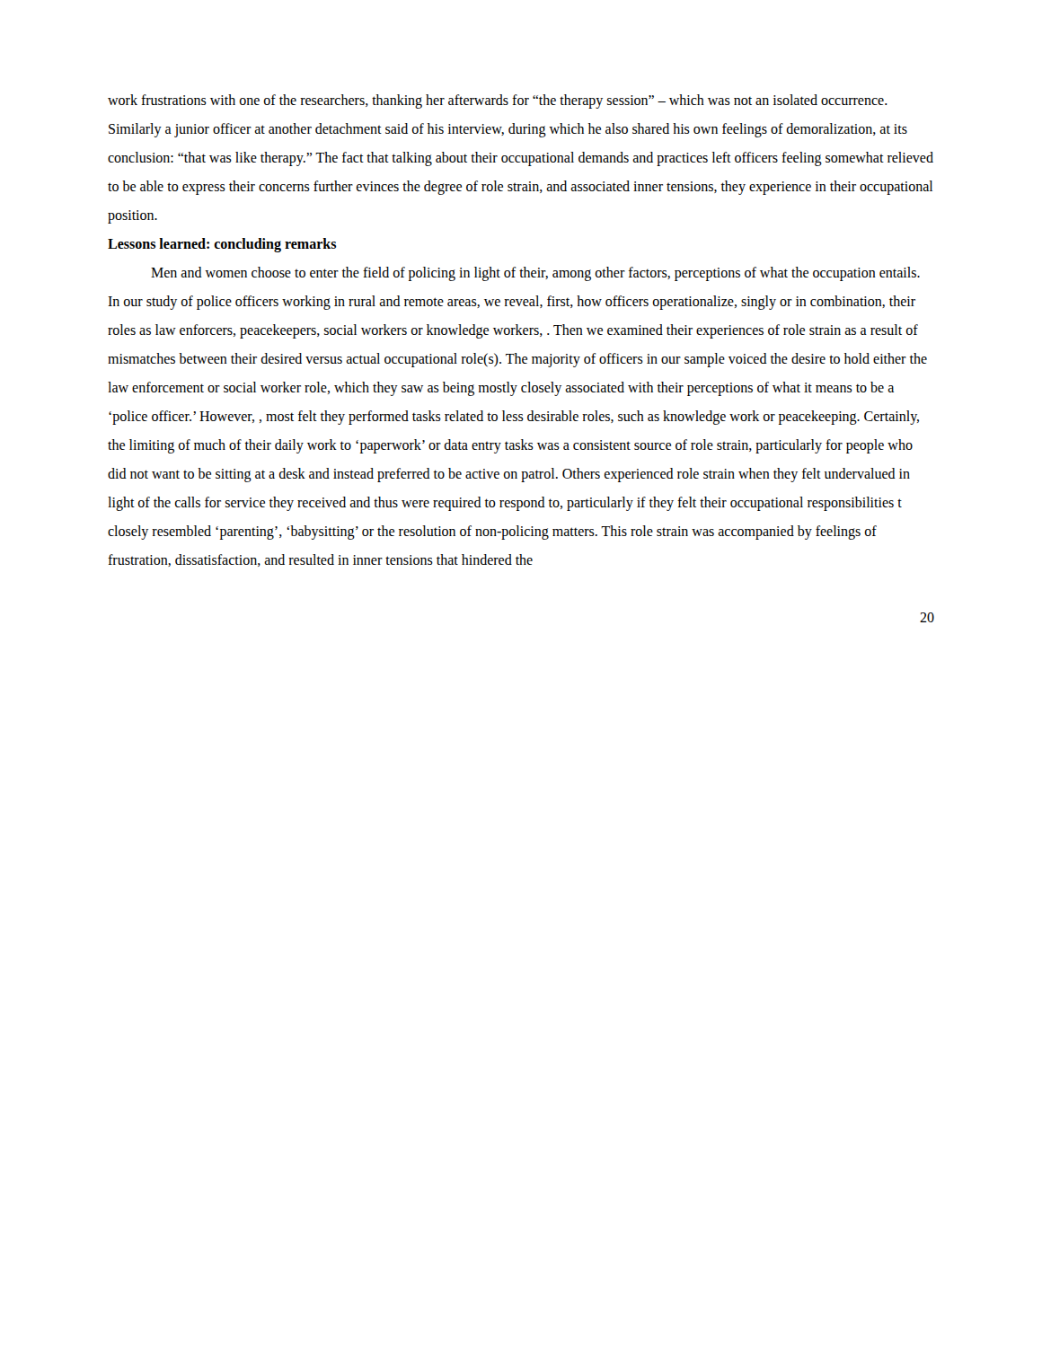work frustrations with one of the researchers, thanking her afterwards for “the therapy session” – which was not an isolated occurrence. Similarly a junior officer at another detachment said of his interview, during which he also shared his own feelings of demoralization, at its conclusion: “that was like therapy.” The fact that talking about their occupational demands and practices left officers feeling somewhat relieved to be able to express their concerns further evinces the degree of role strain, and associated inner tensions, they experience in their occupational position.
Lessons learned: concluding remarks
Men and women choose to enter the field of policing in light of their, among other factors, perceptions of what the occupation entails. In our study of police officers working in rural and remote areas, we reveal, first, how officers operationalize, singly or in combination, their roles as law enforcers, peacekeepers, social workers or knowledge workers, . Then we examined their experiences of role strain as a result of mismatches between their desired versus actual occupational role(s). The majority of officers in our sample voiced the desire to hold either the law enforcement or social worker role, which they saw as being mostly closely associated with their perceptions of what it means to be a ‘police officer.’ However, , most felt they performed tasks related to less desirable roles, such as knowledge work or peacekeeping. Certainly, the limiting of much of their daily work to ‘paperwork’ or data entry tasks was a consistent source of role strain, particularly for people who did not want to be sitting at a desk and instead preferred to be active on patrol. Others experienced role strain when they felt undervalued in light of the calls for service they received and thus were required to respond to, particularly if they felt their occupational responsibilities t closely resembled ‘parenting’, ‘babysitting’ or the resolution of non-policing matters. This role strain was accompanied by feelings of frustration, dissatisfaction, and resulted in inner tensions that hindered the
20